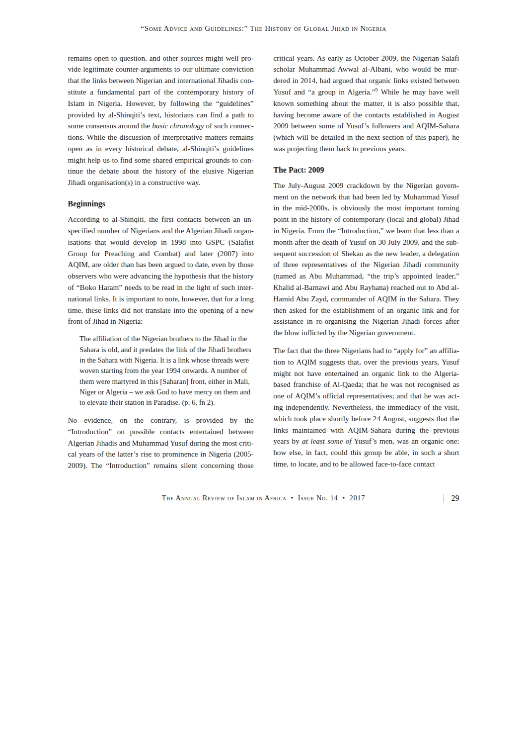“Some Advice and Guidelines:” The History of Global Jihad in Nigeria
remains open to question, and other sources might well provide legitimate counter-arguments to our ultimate conviction that the links between Nigerian and international Jihadis constitute a fundamental part of the contemporary history of Islam in Nigeria. However, by following the “guidelines” provided by al-Shinqiti’s text, historians can find a path to some consensus around the basic chronology of such connections. While the discussion of interpretative matters remains open as in every historical debate, al-Shinqiti’s guidelines might help us to find some shared empirical grounds to continue the debate about the history of the elusive Nigerian Jihadi organisation(s) in a constructive way.
Beginnings
According to al-Shinqiti, the first contacts between an unspecified number of Nigerians and the Algerian Jihadi organisations that would develop in 1998 into GSPC (Salafist Group for Preaching and Combat) and later (2007) into AQIM, are older than has been argued to date, even by those observers who were advancing the hypothesis that the history of “Boko Haram” needs to be read in the light of such international links. It is important to note, however, that for a long time, these links did not translate into the opening of a new front of Jihad in Nigeria:
The affiliation of the Nigerian brothers to the Jihad in the Sahara is old, and it predates the link of the Jihadi brothers in the Sahara with Nigeria. It is a link whose threads were woven starting from the year 1994 onwards. A number of them were martyred in this [Saharan] front, either in Mali, Niger or Algeria – we ask God to have mercy on them and to elevate their station in Paradise. (p. 6, fn 2).
No evidence, on the contrary, is provided by the “Introduction” on possible contacts entertained between Algerian Jihadis and Muhammad Yusuf during the most critical years of the latter’s rise to prominence in Nigeria (2005-2009). The “Introduction” remains silent concerning those critical years. As early as October 2009, the Nigerian Salafi scholar Muhammad Awwal al-Albani, who would be murdered in 2014, had argued that organic links existed between Yusuf and “a group in Algeria.”9 While he may have well known something about the matter, it is also possible that, having become aware of the contacts established in August 2009 between some of Yusuf’s followers and AQIM-Sahara (which will be detailed in the next section of this paper), he was projecting them back to previous years.
The Pact: 2009
The July-August 2009 crackdown by the Nigerian government on the network that had been led by Muhammad Yusuf in the mid-2000s, is obviously the most important turning point in the history of contemporary (local and global) Jihad in Nigeria. From the “Introduction,” we learn that less than a month after the death of Yusuf on 30 July 2009, and the subsequent succession of Shekau as the new leader, a delegation of three representatives of the Nigerian Jihadi community (named as Abu Muhammad, “the trip’s appointed leader,” Khalid al-Barnawi and Abu Rayhana) reached out to Abd al-Hamid Abu Zayd, commander of AQIM in the Sahara. They then asked for the establishment of an organic link and for assistance in re-organising the Nigerian Jihadi forces after the blow inflicted by the Nigerian government.
The fact that the three Nigerians had to “apply for” an affiliation to AQIM suggests that, over the previous years, Yusuf might not have entertained an organic link to the Algeria-based franchise of Al-Qaeda; that he was not recognised as one of AQIM’s official representatives; and that he was acting independently. Nevertheless, the immediacy of the visit, which took place shortly before 24 August, suggests that the links maintained with AQIM-Sahara during the previous years by at least some of Yusuf’s men, was an organic one: how else, in fact, could this group be able, in such a short time, to locate, and to be allowed face-to-face contact
The Annual Review of Islam in Africa • Issue No. 14 • 2017 29